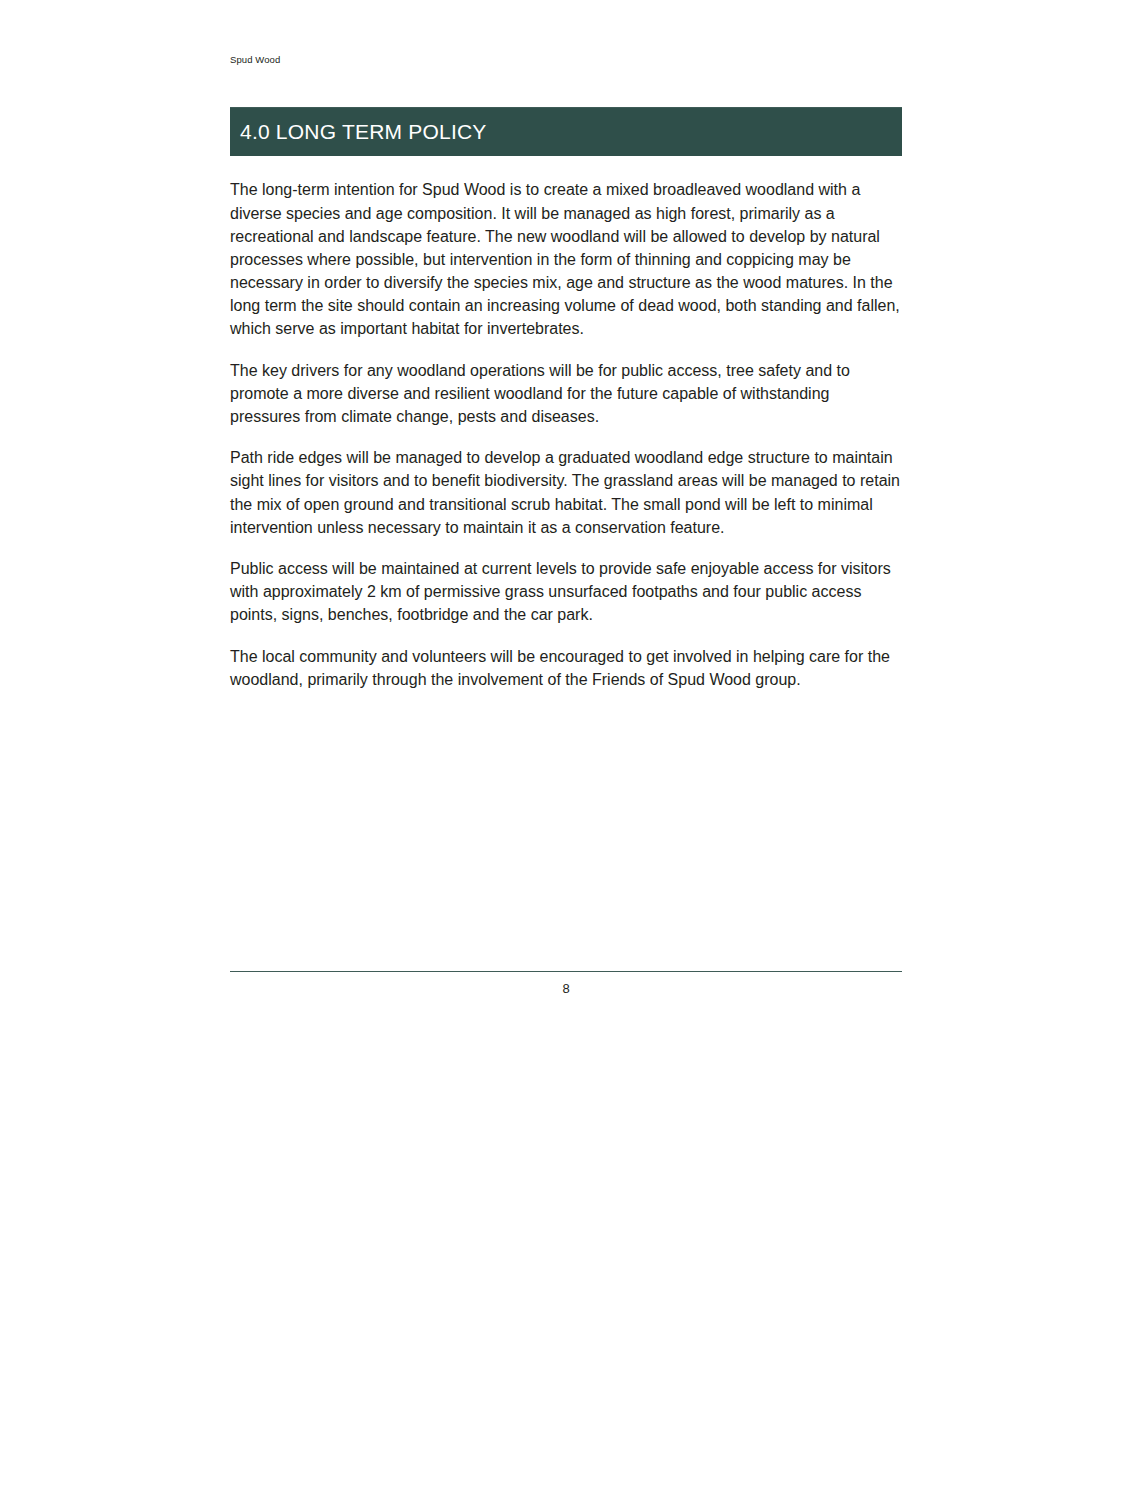Spud Wood
4.0 LONG TERM POLICY
The long-term intention for Spud Wood is to create a mixed broadleaved woodland with a diverse species and age composition. It will be managed as high forest, primarily as a recreational and landscape feature. The new woodland will be allowed to develop by natural processes where possible, but intervention in the form of thinning and coppicing may be necessary in order to diversify the species mix, age and structure as the wood matures. In the long term the site should contain an increasing volume of dead wood, both standing and fallen, which serve as important habitat for invertebrates.
The key drivers for any woodland operations will be for public access, tree safety and to promote a more diverse and resilient woodland for the future capable of withstanding pressures from climate change, pests and diseases.
Path ride edges will be managed to develop a graduated woodland edge structure to maintain sight lines for visitors and to benefit biodiversity. The grassland areas will be managed to retain the mix of open ground and transitional scrub habitat. The small pond will be left to minimal intervention unless necessary to maintain it as a conservation feature.
Public access will be maintained at current levels to provide safe enjoyable access for visitors with approximately 2 km of permissive grass unsurfaced footpaths and four public access points, signs, benches, footbridge and the car park.
The local community and volunteers will be encouraged to get involved in helping care for the woodland, primarily through the involvement of the Friends of Spud Wood group.
8